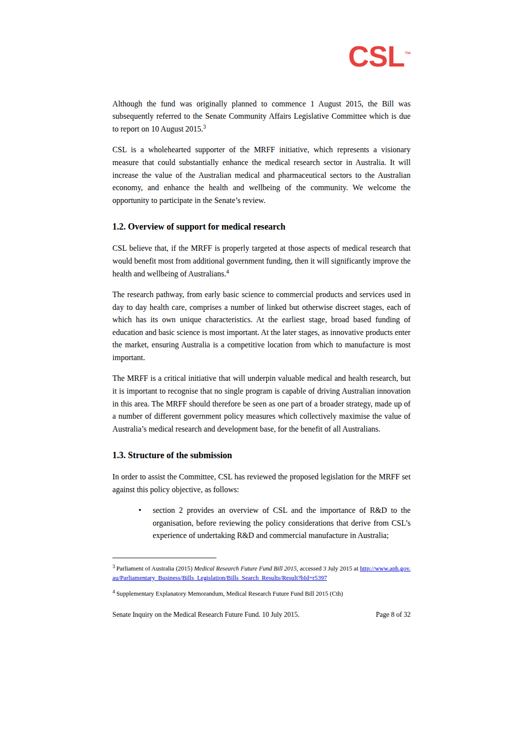CSL™
Although the fund was originally planned to commence 1 August 2015, the Bill was subsequently referred to the Senate Community Affairs Legislative Committee which is due to report on 10 August 2015.3
CSL is a wholehearted supporter of the MRFF initiative, which represents a visionary measure that could substantially enhance the medical research sector in Australia. It will increase the value of the Australian medical and pharmaceutical sectors to the Australian economy, and enhance the health and wellbeing of the community. We welcome the opportunity to participate in the Senate’s review.
1.2. Overview of support for medical research
CSL believe that, if the MRFF is properly targeted at those aspects of medical research that would benefit most from additional government funding, then it will significantly improve the health and wellbeing of Australians.4
The research pathway, from early basic science to commercial products and services used in day to day health care, comprises a number of linked but otherwise discreet stages, each of which has its own unique characteristics. At the earliest stage, broad based funding of education and basic science is most important. At the later stages, as innovative products enter the market, ensuring Australia is a competitive location from which to manufacture is most important.
The MRFF is a critical initiative that will underpin valuable medical and health research, but it is important to recognise that no single program is capable of driving Australian innovation in this area. The MRFF should therefore be seen as one part of a broader strategy, made up of a number of different government policy measures which collectively maximise the value of Australia’s medical research and development base, for the benefit of all Australians.
1.3. Structure of the submission
In order to assist the Committee, CSL has reviewed the proposed legislation for the MRFF set against this policy objective, as follows:
section 2 provides an overview of CSL and the importance of R&D to the organisation, before reviewing the policy considerations that derive from CSL’s experience of undertaking R&D and commercial manufacture in Australia;
3 Parliament of Australia (2015) Medical Research Future Fund Bill 2015, accessed 3 July 2015 at http://www.aph.gov.au/Parliamentary_Business/Bills_Legislation/Bills_Search_Results/Result?bId=r5397
4 Supplementary Explanatory Memorandum, Medical Research Future Fund Bill 2015 (Cth)
Senate Inquiry on the Medical Research Future Fund. 10 July 2015.
Page 8 of 32